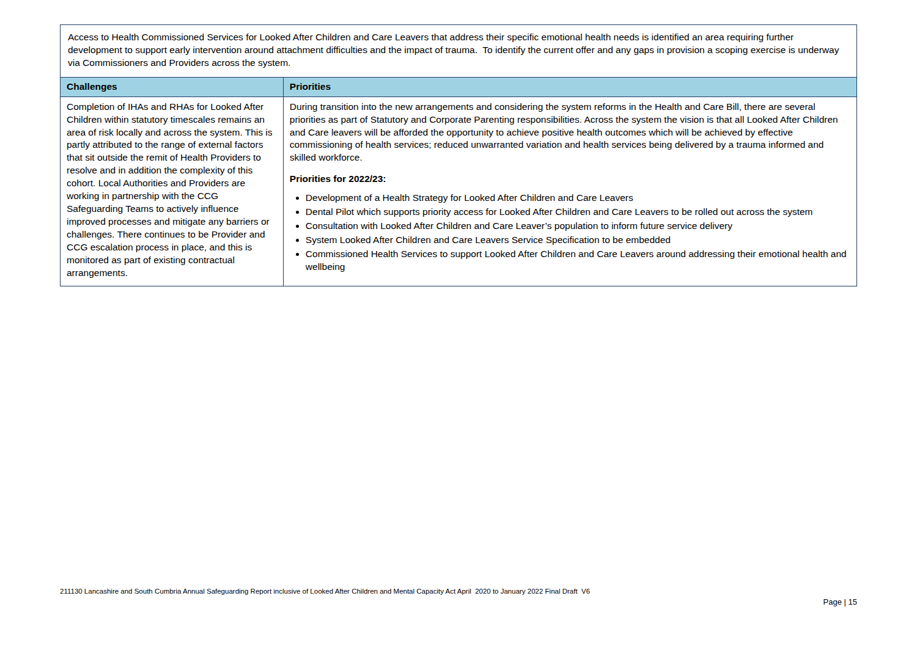Access to Health Commissioned Services for Looked After Children and Care Leavers that address their specific emotional health needs is identified an area requiring further development to support early intervention around attachment difficulties and the impact of trauma. To identify the current offer and any gaps in provision a scoping exercise is underway via Commissioners and Providers across the system.
| Challenges | Priorities |
| --- | --- |
| Completion of IHAs and RHAs for Looked After Children within statutory timescales remains an area of risk locally and across the system. This is partly attributed to the range of external factors that sit outside the remit of Health Providers to resolve and in addition the complexity of this cohort. Local Authorities and Providers are working in partnership with the CCG Safeguarding Teams to actively influence improved processes and mitigate any barriers or challenges. There continues to be Provider and CCG escalation process in place, and this is monitored as part of existing contractual arrangements. | During transition into the new arrangements and considering the system reforms in the Health and Care Bill, there are several priorities as part of Statutory and Corporate Parenting responsibilities. Across the system the vision is that all Looked After Children and Care leavers will be afforded the opportunity to achieve positive health outcomes which will be achieved by effective commissioning of health services; reduced unwarranted variation and health services being delivered by a trauma informed and skilled workforce. Priorities for 2022/23: Development of a Health Strategy for Looked After Children and Care Leavers Dental Pilot which supports priority access for Looked After Children and Care Leavers to be rolled out across the system Consultation with Looked After Children and Care Leaver’s population to inform future service delivery System Looked After Children and Care Leavers Service Specification to be embedded Commissioned Health Services to support Looked After Children and Care Leavers around addressing their emotional health and wellbeing |
211130 Lancashire and South Cumbria Annual Safeguarding Report inclusive of Looked After Children and Mental Capacity Act April 2020 to January 2022 Final Draft V6
Page | 15